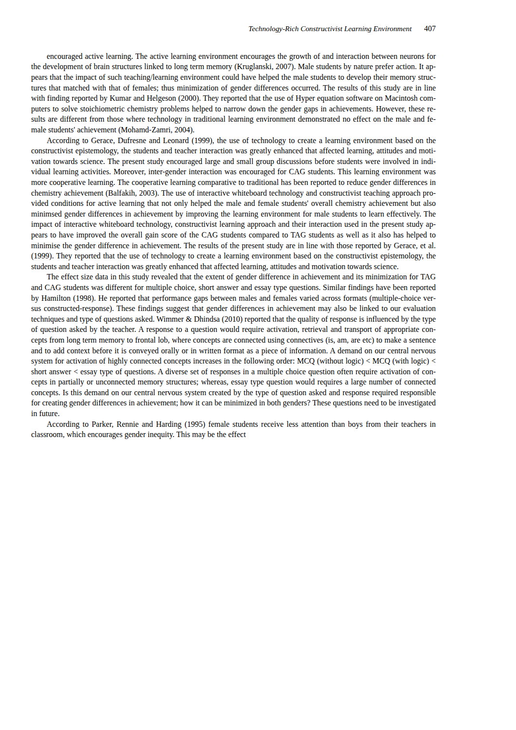Technology-Rich Constructivist Learning Environment 407
encouraged active learning. The active learning environment encourages the growth of and interaction between neurons for the development of brain structures linked to long term memory (Kruglanski, 2007). Male students by nature prefer action. It appears that the impact of such teaching/learning environment could have helped the male students to develop their memory structures that matched with that of females; thus minimization of gender differences occurred. The results of this study are in line with finding reported by Kumar and Helgeson (2000). They reported that the use of Hyper equation software on Macintosh computers to solve stoichiometric chemistry problems helped to narrow down the gender gaps in achievements. However, these results are different from those where technology in traditional learning environment demonstrated no effect on the male and female students' achievement (Mohamd-Zamri, 2004).
According to Gerace, Dufresne and Leonard (1999), the use of technology to create a learning environment based on the constructivist epistemology, the students and teacher interaction was greatly enhanced that affected learning, attitudes and motivation towards science. The present study encouraged large and small group discussions before students were involved in individual learning activities. Moreover, inter-gender interaction was encouraged for CAG students. This learning environment was more cooperative learning. The cooperative learning comparative to traditional has been reported to reduce gender differences in chemistry achievement (Balfakih, 2003). The use of interactive whiteboard technology and constructivist teaching approach provided conditions for active learning that not only helped the male and female students' overall chemistry achievement but also minimsed gender differences in achievement by improving the learning environment for male students to learn effectively. The impact of interactive whiteboard technology, constructivist learning approach and their interaction used in the present study appears to have improved the overall gain score of the CAG students compared to TAG students as well as it also has helped to minimise the gender difference in achievement. The results of the present study are in line with those reported by Gerace, et al. (1999). They reported that the use of technology to create a learning environment based on the constructivist epistemology, the students and teacher interaction was greatly enhanced that affected learning, attitudes and motivation towards science.
The effect size data in this study revealed that the extent of gender difference in achievement and its minimization for TAG and CAG students was different for multiple choice, short answer and essay type questions. Similar findings have been reported by Hamilton (1998). He reported that performance gaps between males and females varied across formats (multiple-choice versus constructed-response). These findings suggest that gender differences in achievement may also be linked to our evaluation techniques and type of questions asked. Wimmer & Dhindsa (2010) reported that the quality of response is influenced by the type of question asked by the teacher. A response to a question would require activation, retrieval and transport of appropriate concepts from long term memory to frontal lob, where concepts are connected using connectives (is, am, are etc) to make a sentence and to add context before it is conveyed orally or in written format as a piece of information. A demand on our central nervous system for activation of highly connected concepts increases in the following order: MCQ (without logic) < MCQ (with logic) < short answer < essay type of questions. A diverse set of responses in a multiple choice question often require activation of concepts in partially or unconnected memory structures; whereas, essay type question would requires a large number of connected concepts. Is this demand on our central nervous system created by the type of question asked and response required responsible for creating gender differences in achievement; how it can be minimized in both genders? These questions need to be investigated in future.
According to Parker, Rennie and Harding (1995) female students receive less attention than boys from their teachers in classroom, which encourages gender inequity. This may be the effect